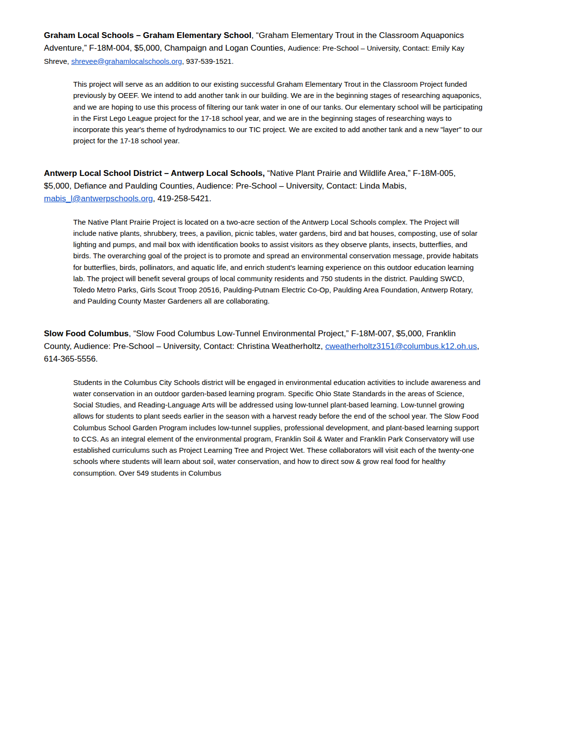Graham Local Schools – Graham Elementary School, “Graham Elementary Trout in the Classroom Aquaponics Adventure,” F-18M-004, $5,000, Champaign and Logan Counties, Audience: Pre-School – University, Contact: Emily Kay Shreve, shrevee@grahamlocalschools.org, 937-539-1521.
This project will serve as an addition to our existing successful Graham Elementary Trout in the Classroom Project funded previously by OEEF. We intend to add another tank in our building. We are in the beginning stages of researching aquaponics, and we are hoping to use this process of filtering our tank water in one of our tanks. Our elementary school will be participating in the First Lego League project for the 17-18 school year, and we are in the beginning stages of researching ways to incorporate this year's theme of hydrodynamics to our TIC project. We are excited to add another tank and a new "layer" to our project for the 17-18 school year.
Antwerp Local School District – Antwerp Local Schools, “Native Plant Prairie and Wildlife Area,” F-18M-005, $5,000, Defiance and Paulding Counties, Audience: Pre-School – University, Contact: Linda Mabis, mabis_l@antwerpschools.org, 419-258-5421.
The Native Plant Prairie Project is located on a two-acre section of the Antwerp Local Schools complex. The Project will include native plants, shrubbery, trees, a pavilion, picnic tables, water gardens, bird and bat houses, composting, use of solar lighting and pumps, and mail box with identification books to assist visitors as they observe plants, insects, butterflies, and birds. The overarching goal of the project is to promote and spread an environmental conservation message, provide habitats for butterflies, birds, pollinators, and aquatic life, and enrich student's learning experience on this outdoor education learning lab. The project will benefit several groups of local community residents and 750 students in the district. Paulding SWCD, Toledo Metro Parks, Girls Scout Troop 20516, Paulding-Putnam Electric Co-Op, Paulding Area Foundation, Antwerp Rotary, and Paulding County Master Gardeners all are collaborating.
Slow Food Columbus, “Slow Food Columbus Low-Tunnel Environmental Project,” F-18M-007, $5,000, Franklin County, Audience: Pre-School – University, Contact: Christina Weatherholtz, cweatherholtz3151@columbus.k12.oh.us, 614-365-5556.
Students in the Columbus City Schools district will be engaged in environmental education activities to include awareness and water conservation in an outdoor garden-based learning program. Specific Ohio State Standards in the areas of Science, Social Studies, and Reading-Language Arts will be addressed using low-tunnel plant-based learning. Low-tunnel growing allows for students to plant seeds earlier in the season with a harvest ready before the end of the school year. The Slow Food Columbus School Garden Program includes low-tunnel supplies, professional development, and plant-based learning support to CCS. As an integral element of the environmental program, Franklin Soil & Water and Franklin Park Conservatory will use established curriculums such as Project Learning Tree and Project Wet. These collaborators will visit each of the twenty-one schools where students will learn about soil, water conservation, and how to direct sow & grow real food for healthy consumption. Over 549 students in Columbus